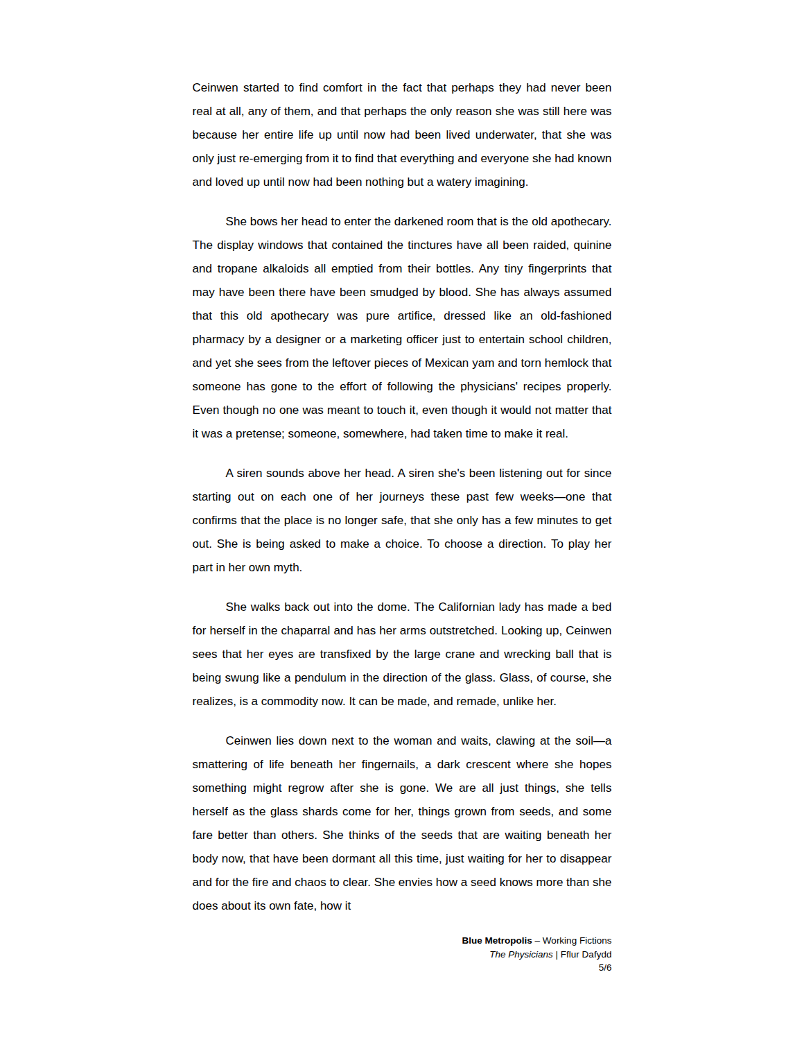Ceinwen started to find comfort in the fact that perhaps they had never been real at all, any of them, and that perhaps the only reason she was still here was because her entire life up until now had been lived underwater, that she was only just re-emerging from it to find that everything and everyone she had known and loved up until now had been nothing but a watery imagining.
She bows her head to enter the darkened room that is the old apothecary. The display windows that contained the tinctures have all been raided, quinine and tropane alkaloids all emptied from their bottles. Any tiny fingerprints that may have been there have been smudged by blood. She has always assumed that this old apothecary was pure artifice, dressed like an old-fashioned pharmacy by a designer or a marketing officer just to entertain school children, and yet she sees from the leftover pieces of Mexican yam and torn hemlock that someone has gone to the effort of following the physicians' recipes properly. Even though no one was meant to touch it, even though it would not matter that it was a pretense; someone, somewhere, had taken time to make it real.
A siren sounds above her head. A siren she's been listening out for since starting out on each one of her journeys these past few weeks—one that confirms that the place is no longer safe, that she only has a few minutes to get out. She is being asked to make a choice. To choose a direction. To play her part in her own myth.
She walks back out into the dome. The Californian lady has made a bed for herself in the chaparral and has her arms outstretched. Looking up, Ceinwen sees that her eyes are transfixed by the large crane and wrecking ball that is being swung like a pendulum in the direction of the glass. Glass, of course, she realizes, is a commodity now. It can be made, and remade, unlike her.
Ceinwen lies down next to the woman and waits, clawing at the soil—a smattering of life beneath her fingernails, a dark crescent where she hopes something might regrow after she is gone. We are all just things, she tells herself as the glass shards come for her, things grown from seeds, and some fare better than others. She thinks of the seeds that are waiting beneath her body now, that have been dormant all this time, just waiting for her to disappear and for the fire and chaos to clear. She envies how a seed knows more than she does about its own fate, how it
Blue Metropolis – Working Fictions
The Physicians | Fflur Dafydd
5/6